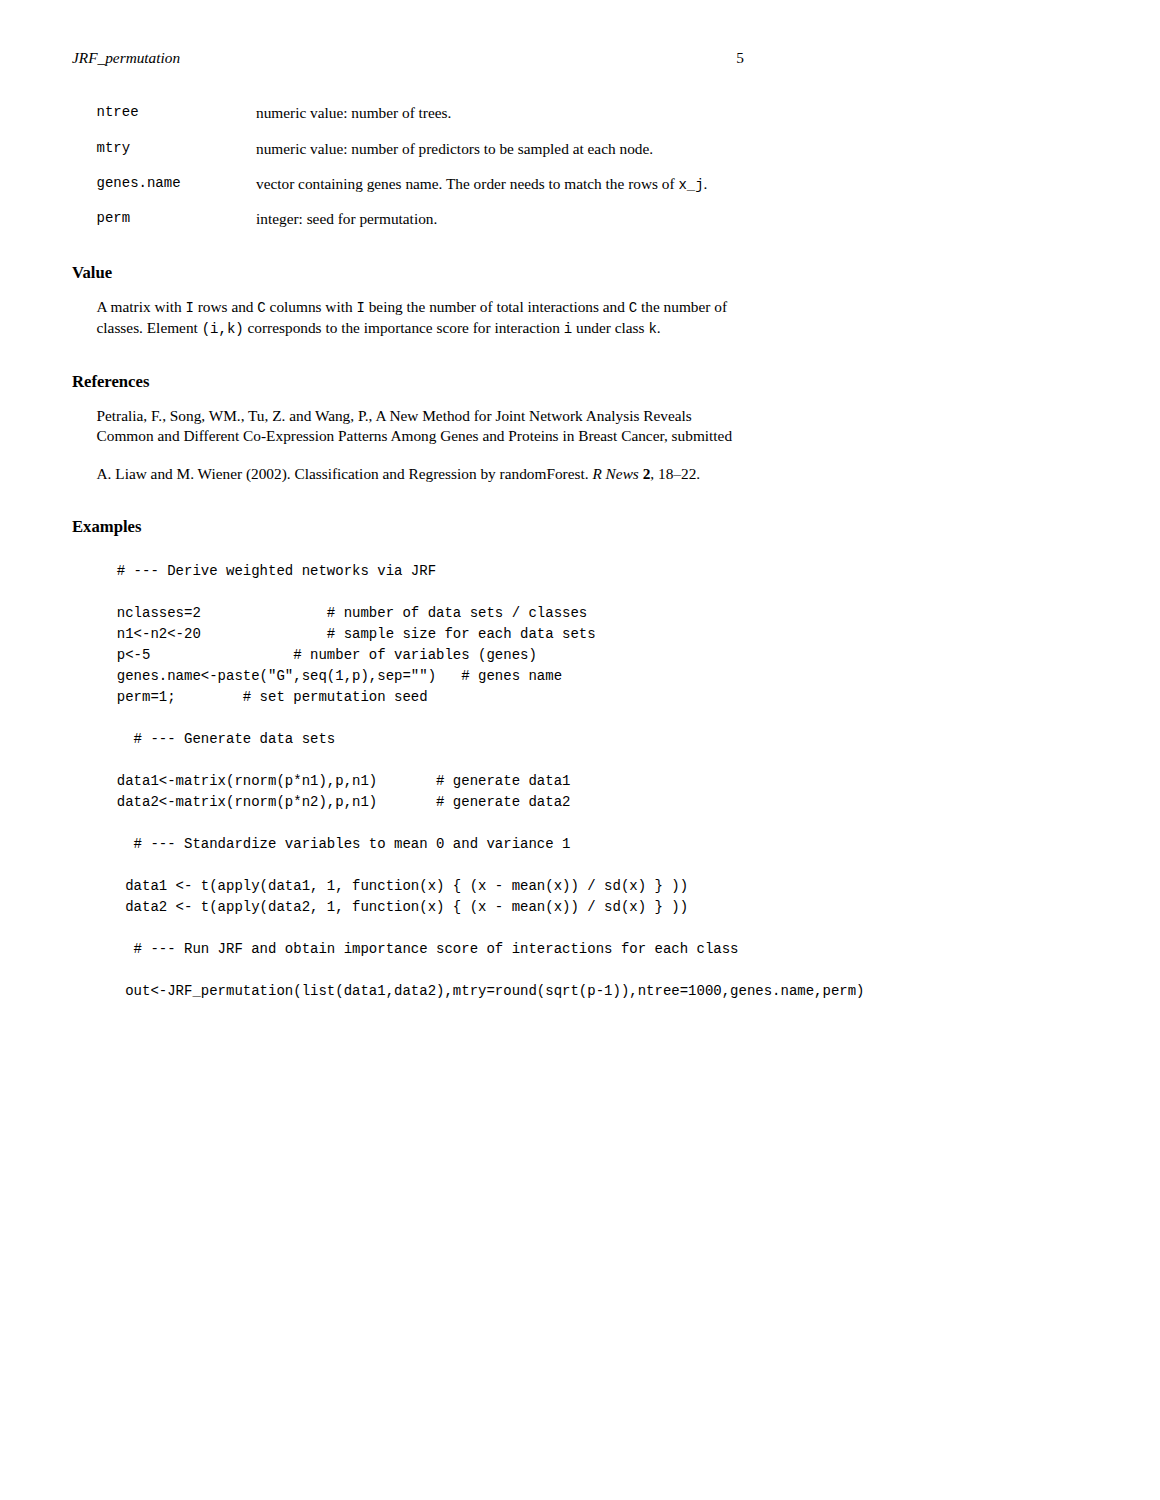JRF_permutation 5
ntree
numeric value: number of trees.
mtry
numeric value: number of predictors to be sampled at each node.
genes.name
vector containing genes name. The order needs to match the rows of x_j.
perm
integer: seed for permutation.
Value
A matrix with I rows and C columns with I being the number of total interactions and C the number of classes. Element (i,k) corresponds to the importance score for interaction i under class k.
References
Petralia, F., Song, WM., Tu, Z. and Wang, P., A New Method for Joint Network Analysis Reveals Common and Different Co-Expression Patterns Among Genes and Proteins in Breast Cancer, submitted
A. Liaw and M. Wiener (2002). Classification and Regression by randomForest. R News 2, 18–22.
Examples
# --- Derive weighted networks via JRF

nclasses=2               # number of data sets / classes
n1<-n2<-20               # sample size for each data sets
p<-5                 # number of variables (genes)
genes.name<-paste("G",seq(1,p),sep="")   # genes name
perm=1;        # set permutation seed

  # --- Generate data sets

data1<-matrix(rnorm(p*n1),p,n1)       # generate data1
data2<-matrix(rnorm(p*n2),p,n1)       # generate data2

  # --- Standardize variables to mean 0 and variance 1

 data1 <- t(apply(data1, 1, function(x) { (x - mean(x)) / sd(x) } ))
 data2 <- t(apply(data2, 1, function(x) { (x - mean(x)) / sd(x) } ))

  # --- Run JRF and obtain importance score of interactions for each class

 out<-JRF_permutation(list(data1,data2),mtry=round(sqrt(p-1)),ntree=1000,genes.name,perm)